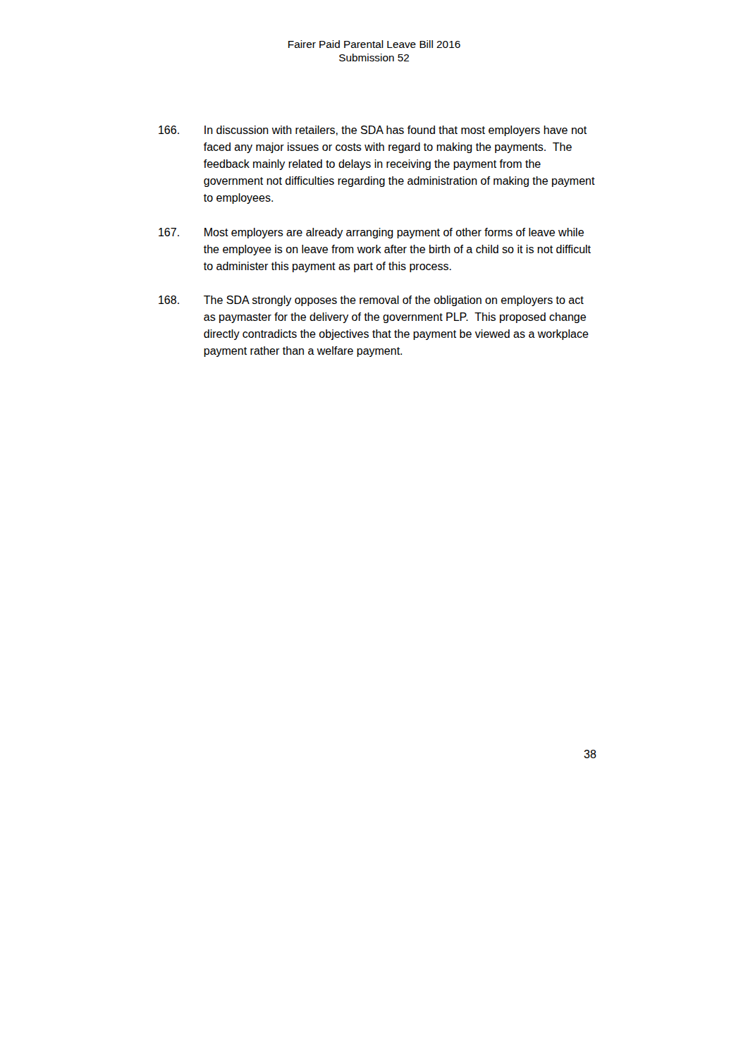Fairer Paid Parental Leave Bill 2016 Submission 52
166. In discussion with retailers, the SDA has found that most employers have not faced any major issues or costs with regard to making the payments. The feedback mainly related to delays in receiving the payment from the government not difficulties regarding the administration of making the payment to employees.
167. Most employers are already arranging payment of other forms of leave while the employee is on leave from work after the birth of a child so it is not difficult to administer this payment as part of this process.
168. The SDA strongly opposes the removal of the obligation on employers to act as paymaster for the delivery of the government PLP. This proposed change directly contradicts the objectives that the payment be viewed as a workplace payment rather than a welfare payment.
38